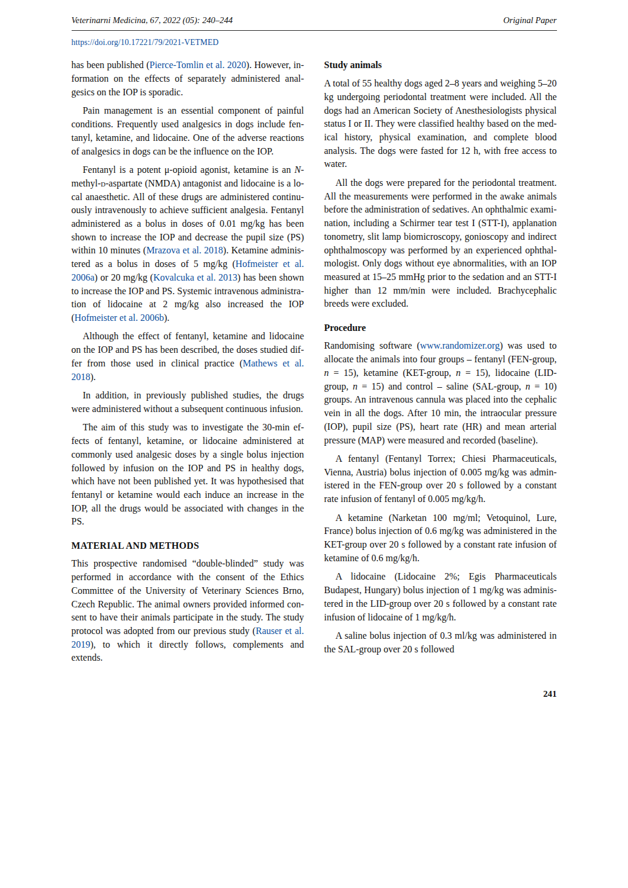Veterinarni Medicina, 67, 2022 (05): 240–244
Original Paper
https://doi.org/10.17221/79/2021-VETMED
has been published (Pierce-Tomlin et al. 2020). However, information on the effects of separately administered analgesics on the IOP is sporadic.
Pain management is an essential component of painful conditions. Frequently used analgesics in dogs include fentanyl, ketamine, and lidocaine. One of the adverse reactions of analgesics in dogs can be the influence on the IOP.
Fentanyl is a potent μ-opioid agonist, ketamine is an N-methyl-d-aspartate (NMDA) antagonist and lidocaine is a local anaesthetic. All of these drugs are administered continuously intravenously to achieve sufficient analgesia. Fentanyl administered as a bolus in doses of 0.01 mg/kg has been shown to increase the IOP and decrease the pupil size (PS) within 10 minutes (Mrazova et al. 2018). Ketamine administered as a bolus in doses of 5 mg/kg (Hofmeister et al. 2006a) or 20 mg/kg (Kovalcuka et al. 2013) has been shown to increase the IOP and PS. Systemic intravenous administration of lidocaine at 2 mg/kg also increased the IOP (Hofmeister et al. 2006b).
Although the effect of fentanyl, ketamine and lidocaine on the IOP and PS has been described, the doses studied differ from those used in clinical practice (Mathews et al. 2018).
In addition, in previously published studies, the drugs were administered without a subsequent continuous infusion.
The aim of this study was to investigate the 30-min effects of fentanyl, ketamine, or lidocaine administered at commonly used analgesic doses by a single bolus injection followed by infusion on the IOP and PS in healthy dogs, which have not been published yet. It was hypothesised that fentanyl or ketamine would each induce an increase in the IOP, all the drugs would be associated with changes in the PS.
MATERIAL AND METHODS
This prospective randomised “double-blinded” study was performed in accordance with the consent of the Ethics Committee of the University of Veterinary Sciences Brno, Czech Republic. The animal owners provided informed consent to have their animals participate in the study. The study protocol was adopted from our previous study (Rauser et al. 2019), to which it directly follows, complements and extends.
Study animals
A total of 55 healthy dogs aged 2–8 years and weighing 5–20 kg undergoing periodontal treatment were included. All the dogs had an American Society of Anesthesiologists physical status I or II. They were classified healthy based on the medical history, physical examination, and complete blood analysis. The dogs were fasted for 12 h, with free access to water.
All the dogs were prepared for the periodontal treatment. All the measurements were performed in the awake animals before the administration of sedatives. An ophthalmic examination, including a Schirmer tear test I (STT-I), applanation tonometry, slit lamp biomicroscopy, gonioscopy and indirect ophthalmoscopy was performed by an experienced ophthalmologist. Only dogs without eye abnormalities, with an IOP measured at 15–25 mmHg prior to the sedation and an STT-I higher than 12 mm/min were included. Brachycephalic breeds were excluded.
Procedure
Randomising software (www.randomizer.org) was used to allocate the animals into four groups – fentanyl (FEN-group, n = 15), ketamine (KET-group, n = 15), lidocaine (LID-group, n = 15) and control – saline (SAL-group, n = 10) groups. An intravenous cannula was placed into the cephalic vein in all the dogs. After 10 min, the intraocular pressure (IOP), pupil size (PS), heart rate (HR) and mean arterial pressure (MAP) were measured and recorded (baseline).
A fentanyl (Fentanyl Torrex; Chiesi Pharmaceuticals, Vienna, Austria) bolus injection of 0.005 mg/kg was administered in the FEN-group over 20 s followed by a constant rate infusion of fentanyl of 0.005 mg/kg/h.
A ketamine (Narketan 100 mg/ml; Vetoquinol, Lure, France) bolus injection of 0.6 mg/kg was administered in the KET-group over 20 s followed by a constant rate infusion of ketamine of 0.6 mg/kg/h.
A lidocaine (Lidocaine 2%; Egis Pharmaceuticals Budapest, Hungary) bolus injection of 1 mg/kg was administered in the LID-group over 20 s followed by a constant rate infusion of lidocaine of 1 mg/kg/h.
A saline bolus injection of 0.3 ml/kg was administered in the SAL-group over 20 s followed
241